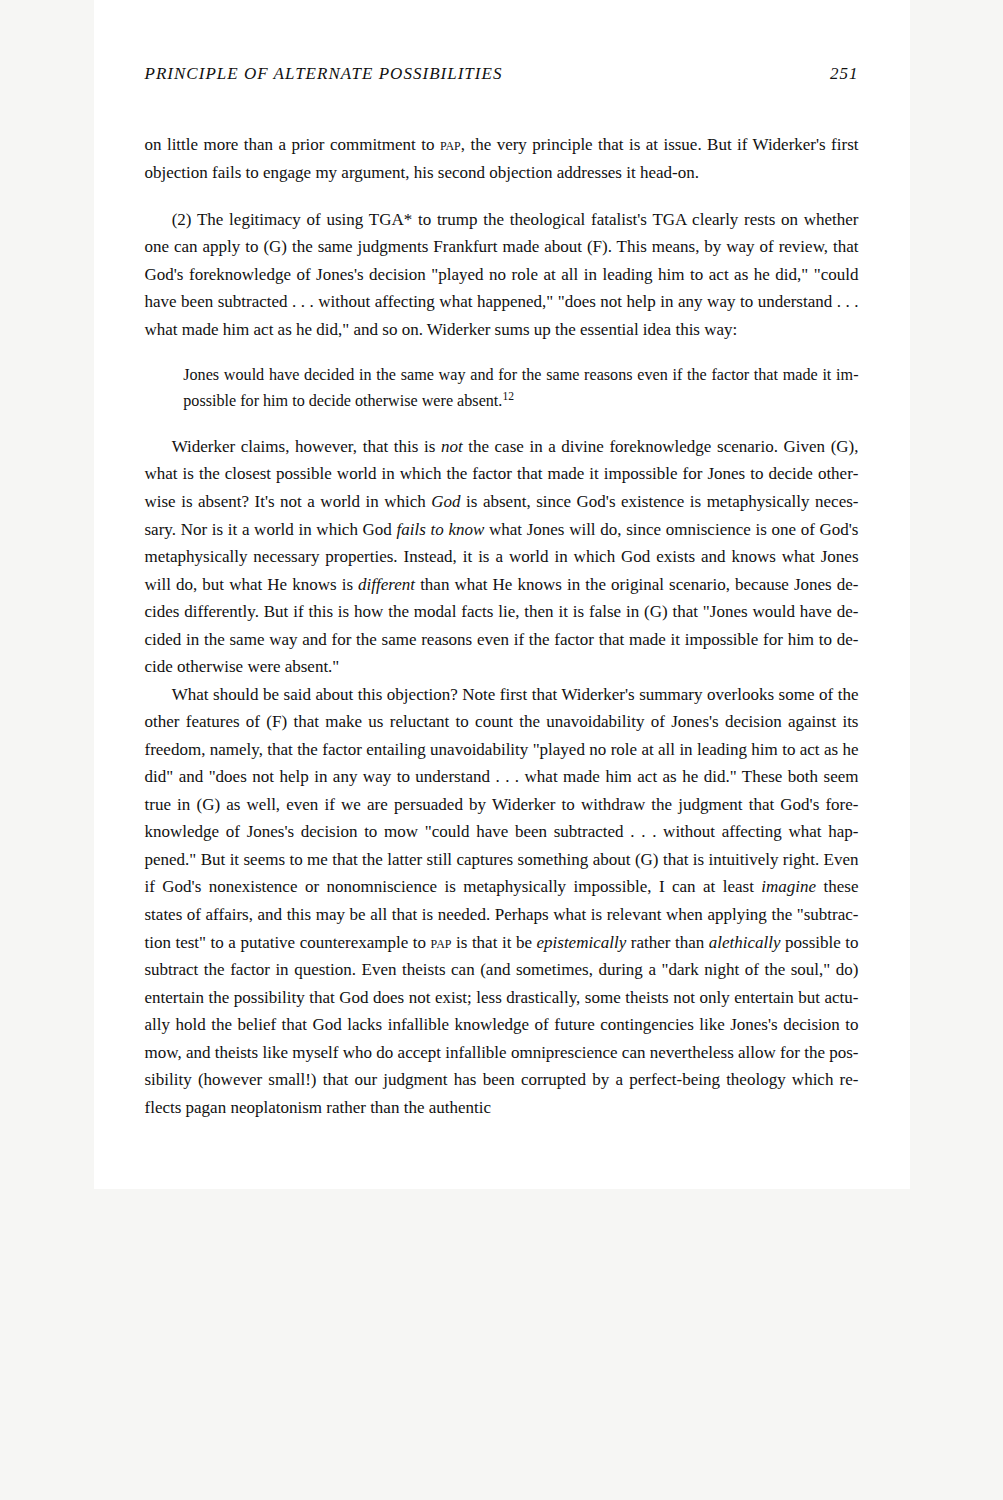Principle of Alternate Possibilities 251
on little more than a prior commitment to pap, the very principle that is at issue. But if Widerker's first objection fails to engage my argument, his second objection addresses it head-on.
(2) The legitimacy of using TGA* to trump the theological fatalist's TGA clearly rests on whether one can apply to (G) the same judgments Frankfurt made about (F). This means, by way of review, that God's foreknowledge of Jones's decision "played no role at all in leading him to act as he did," "could have been subtracted . . . without affecting what happened," "does not help in any way to understand . . . what made him act as he did," and so on. Widerker sums up the essential idea this way:
Jones would have decided in the same way and for the same reasons even if the factor that made it impossible for him to decide otherwise were absent.12
Widerker claims, however, that this is not the case in a divine foreknowledge scenario. Given (G), what is the closest possible world in which the factor that made it impossible for Jones to decide otherwise is absent? It's not a world in which God is absent, since God's existence is metaphysically necessary. Nor is it a world in which God fails to know what Jones will do, since omniscience is one of God's metaphysically necessary properties. Instead, it is a world in which God exists and knows what Jones will do, but what He knows is different than what He knows in the original scenario, because Jones decides differently. But if this is how the modal facts lie, then it is false in (G) that "Jones would have decided in the same way and for the same reasons even if the factor that made it impossible for him to decide otherwise were absent."
What should be said about this objection? Note first that Widerker's summary overlooks some of the other features of (F) that make us reluctant to count the unavoidability of Jones's decision against its freedom, namely, that the factor entailing unavoidability "played no role at all in leading him to act as he did" and "does not help in any way to understand . . . what made him act as he did." These both seem true in (G) as well, even if we are persuaded by Widerker to withdraw the judgment that God's foreknowledge of Jones's decision to mow "could have been subtracted . . . without affecting what happened." But it seems to me that the latter still captures something about (G) that is intuitively right. Even if God's nonexistence or nonomniscience is metaphysically impossible, I can at least imagine these states of affairs, and this may be all that is needed. Perhaps what is relevant when applying the "subtraction test" to a putative counterexample to pap is that it be epistemically rather than alethically possible to subtract the factor in question. Even theists can (and sometimes, during a "dark night of the soul," do) entertain the possibility that God does not exist; less drastically, some theists not only entertain but actually hold the belief that God lacks infallible knowledge of future contingencies like Jones's decision to mow, and theists like myself who do accept infallible omniprescience can nevertheless allow for the possibility (however small!) that our judgment has been corrupted by a perfect-being theology which reflects pagan neoplatonism rather than the authentic